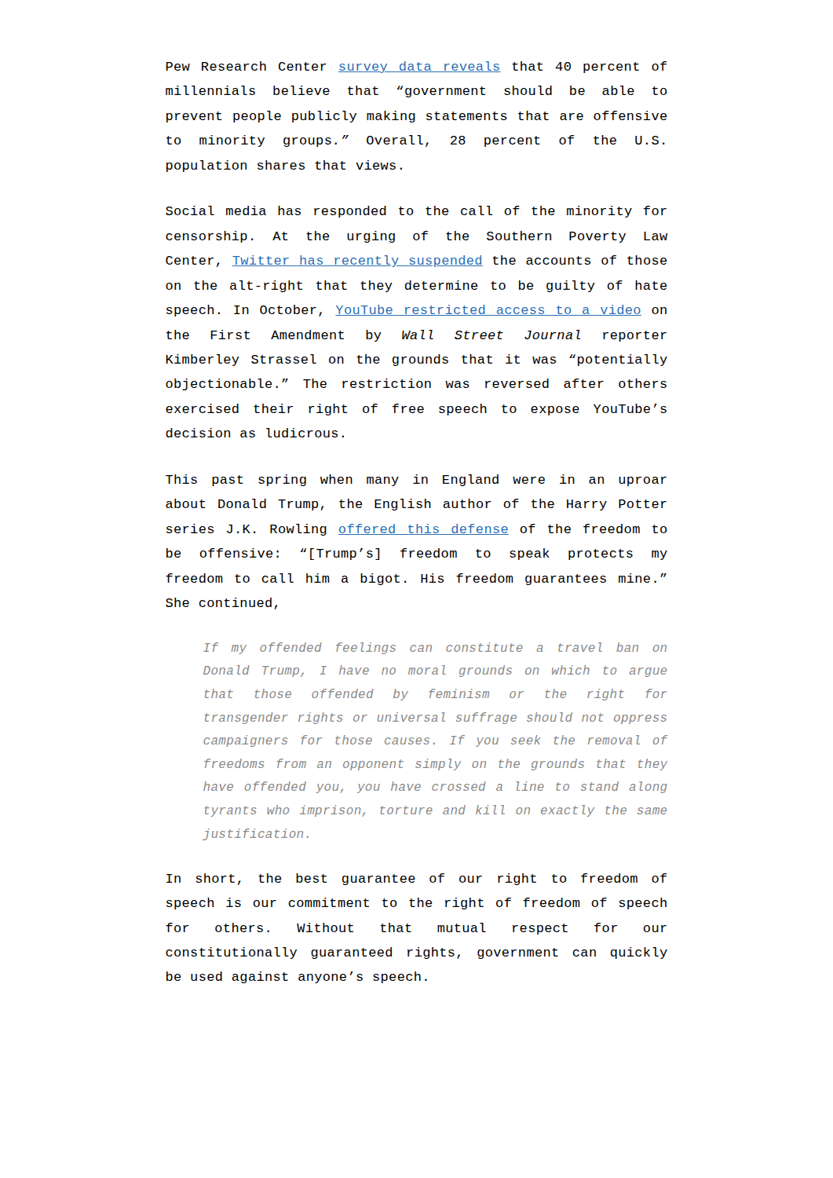Pew Research Center survey data reveals that 40 percent of millennials believe that “government should be able to prevent people publicly making statements that are offensive to minority groups.” Overall, 28 percent of the U.S. population shares that views.
Social media has responded to the call of the minority for censorship. At the urging of the Southern Poverty Law Center, Twitter has recently suspended the accounts of those on the alt-right that they determine to be guilty of hate speech. In October, YouTube restricted access to a video on the First Amendment by Wall Street Journal reporter Kimberley Strassel on the grounds that it was “potentially objectionable.” The restriction was reversed after others exercised their right of free speech to expose YouTube’s decision as ludicrous.
This past spring when many in England were in an uproar about Donald Trump, the English author of the Harry Potter series J.K. Rowling offered this defense of the freedom to be offensive: “[Trump’s] freedom to speak protects my freedom to call him a bigot. His freedom guarantees mine.” She continued,
If my offended feelings can constitute a travel ban on Donald Trump, I have no moral grounds on which to argue that those offended by feminism or the right for transgender rights or universal suffrage should not oppress campaigners for those causes. If you seek the removal of freedoms from an opponent simply on the grounds that they have offended you, you have crossed a line to stand along tyrants who imprison, torture and kill on exactly the same justification.
In short, the best guarantee of our right to freedom of speech is our commitment to the right of freedom of speech for others. Without that mutual respect for our constitutionally guaranteed rights, government can quickly be used against anyone’s speech.